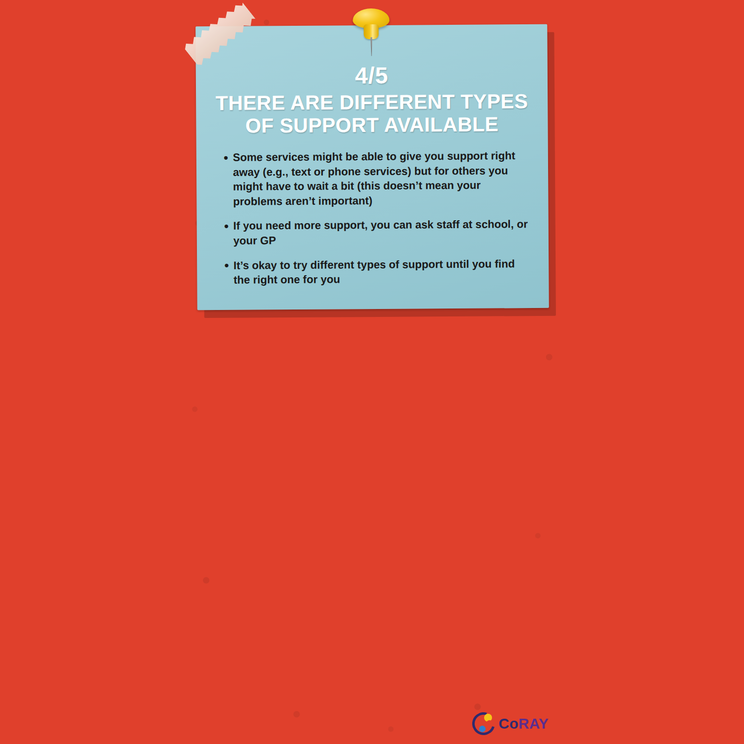4/5
There are different types of support available
Some services might be able to give you support right away (e.g., text or phone services) but for others you might have to wait a bit (this doesn’t mean your problems aren’t important)
If you need more support, you can ask staff at school, or your GP
It’s okay to try different types of support until you find the right one for you
Co RAY